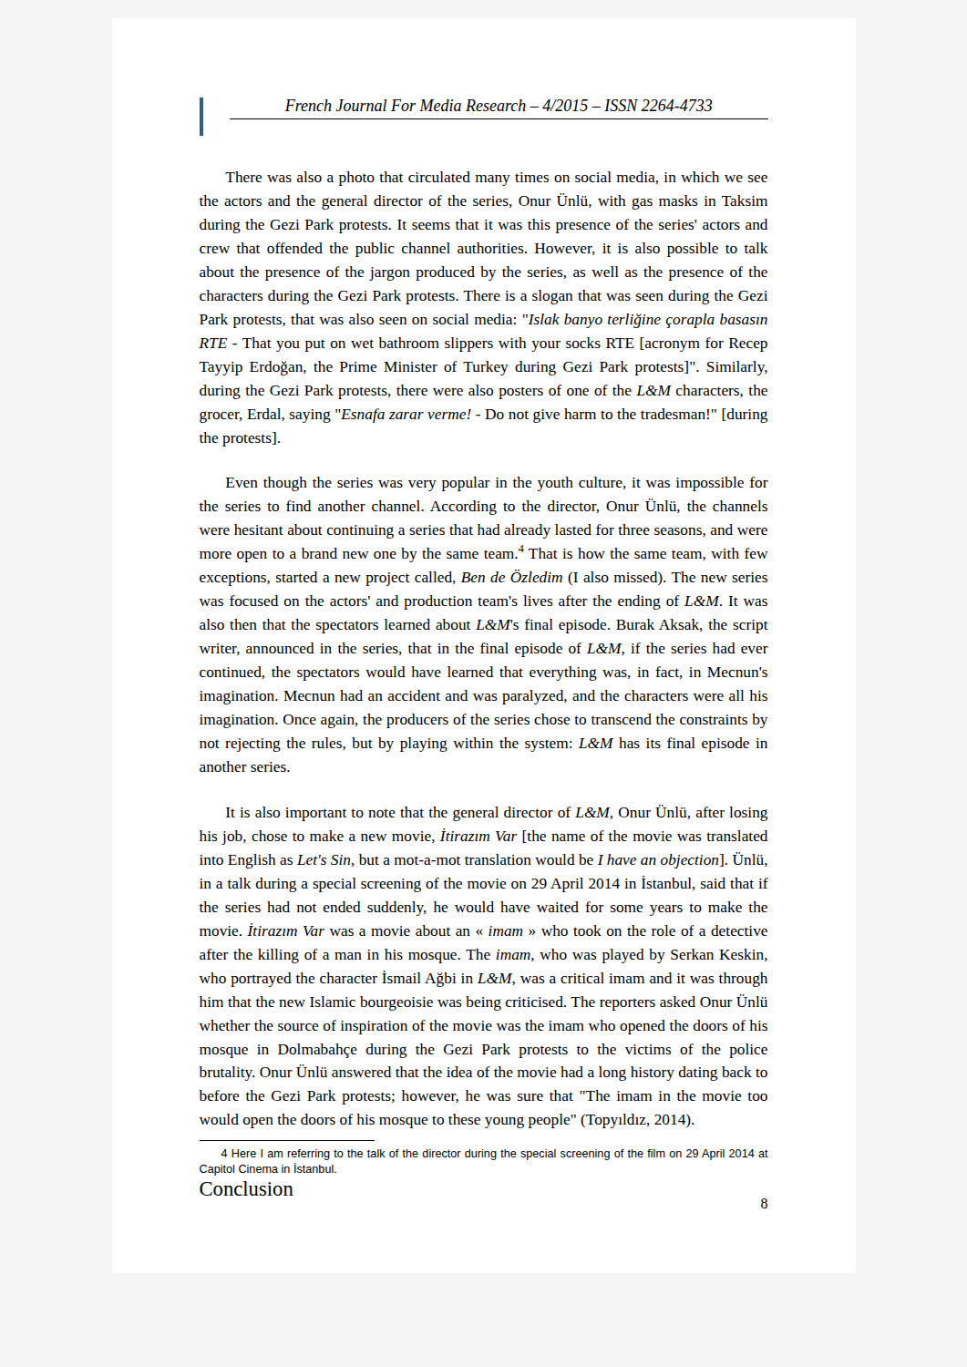French Journal For Media Research – 4/2015 – ISSN 2264-4733
There was also a photo that circulated many times on social media, in which we see the actors and the general director of the series, Onur Ünlü, with gas masks in Taksim during the Gezi Park protests. It seems that it was this presence of the series' actors and crew that offended the public channel authorities. However, it is also possible to talk about the presence of the jargon produced by the series, as well as the presence of the characters during the Gezi Park protests. There is a slogan that was seen during the Gezi Park protests, that was also seen on social media: "Islak banyo terliğine çorapla basasın RTE - That you put on wet bathroom slippers with your socks RTE [acronym for Recep Tayyip Erdoğan, the Prime Minister of Turkey during Gezi Park protests]". Similarly, during the Gezi Park protests, there were also posters of one of the L&M characters, the grocer, Erdal, saying "Esnafa zarar verme! - Do not give harm to the tradesman!" [during the protests].
Even though the series was very popular in the youth culture, it was impossible for the series to find another channel. According to the director, Onur Ünlü, the channels were hesitant about continuing a series that had already lasted for three seasons, and were more open to a brand new one by the same team.4 That is how the same team, with few exceptions, started a new project called, Ben de Özledim (I also missed). The new series was focused on the actors' and production team's lives after the ending of L&M. It was also then that the spectators learned about L&M's final episode. Burak Aksak, the script writer, announced in the series, that in the final episode of L&M, if the series had ever continued, the spectators would have learned that everything was, in fact, in Mecnun's imagination. Mecnun had an accident and was paralyzed, and the characters were all his imagination. Once again, the producers of the series chose to transcend the constraints by not rejecting the rules, but by playing within the system: L&M has its final episode in another series.
It is also important to note that the general director of L&M, Onur Ünlü, after losing his job, chose to make a new movie, İtirazım Var [the name of the movie was translated into English as Let's Sin, but a mot-a-mot translation would be I have an objection]. Ünlü, in a talk during a special screening of the movie on 29 April 2014 in İstanbul, said that if the series had not ended suddenly, he would have waited for some years to make the movie. İtirazım Var was a movie about an « imam » who took on the role of a detective after the killing of a man in his mosque. The imam, who was played by Serkan Keskin, who portrayed the character İsmail Ağbi in L&M, was a critical imam and it was through him that the new Islamic bourgeoisie was being criticised. The reporters asked Onur Ünlü whether the source of inspiration of the movie was the imam who opened the doors of his mosque in Dolmabahçe during the Gezi Park protests to the victims of the police brutality. Onur Ünlü answered that the idea of the movie had a long history dating back to before the Gezi Park protests; however, he was sure that "The imam in the movie too would open the doors of his mosque to these young people" (Topyıldız, 2014).
Conclusion
4 Here I am referring to the talk of the director during the special screening of the film on 29 April 2014 at Capitol Cinema in İstanbul.
8